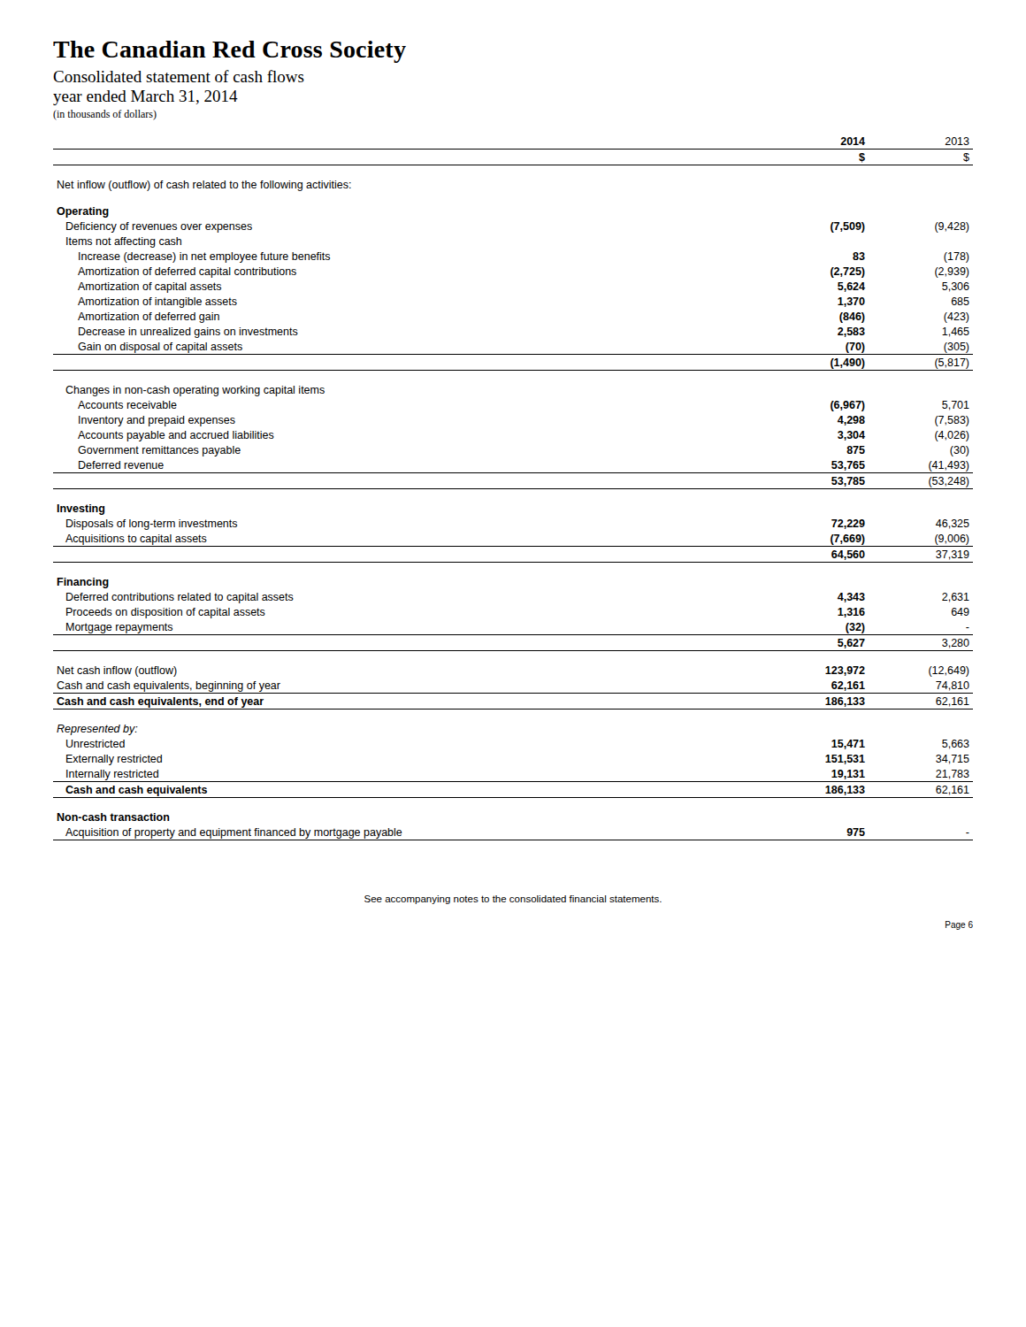The Canadian Red Cross Society
Consolidated statement of cash flows
year ended March 31, 2014
(in thousands of dollars)
| | 2014 | 2013 |
| | $ | $ |
| Net inflow (outflow) of cash related to the following activities: | | |
| Operating | | |
| Deficiency of revenues over expenses | (7,509) | (9,428) |
| Items not affecting cash | | |
| Increase (decrease) in net employee future benefits | 83 | (178) |
| Amortization of deferred capital contributions | (2,725) | (2,939) |
| Amortization of capital assets | 5,624 | 5,306 |
| Amortization of intangible assets | 1,370 | 685 |
| Amortization of deferred gain | (846) | (423) |
| Decrease in unrealized gains on investments | 2,583 | 1,465 |
| Gain on disposal of capital assets | (70) | (305) |
| | (1,490) | (5,817) |
| Changes in non-cash operating working capital items | | |
| Accounts receivable | (6,967) | 5,701 |
| Inventory and prepaid expenses | 4,298 | (7,583) |
| Accounts payable and accrued liabilities | 3,304 | (4,026) |
| Government remittances payable | 875 | (30) |
| Deferred revenue | 53,765 | (41,493) |
| | 53,785 | (53,248) |
| Investing | | |
| Disposals of long-term investments | 72,229 | 46,325 |
| Acquisitions to capital assets | (7,669) | (9,006) |
| | 64,560 | 37,319 |
| Financing | | |
| Deferred contributions related to capital assets | 4,343 | 2,631 |
| Proceeds on disposition of capital assets | 1,316 | 649 |
| Mortgage repayments | (32) | - |
| | 5,627 | 3,280 |
| Net cash inflow (outflow) | 123,972 | (12,649) |
| Cash and cash equivalents, beginning of year | 62,161 | 74,810 |
| Cash and cash equivalents, end of year | 186,133 | 62,161 |
| Represented by: | | |
| Unrestricted | 15,471 | 5,663 |
| Externally restricted | 151,531 | 34,715 |
| Internally restricted | 19,131 | 21,783 |
| Cash and cash equivalents | 186,133 | 62,161 |
| Non-cash transaction | | |
| Acquisition of property and equipment financed by mortgage payable | 975 | - |
See accompanying notes to the consolidated financial statements.
Page 6